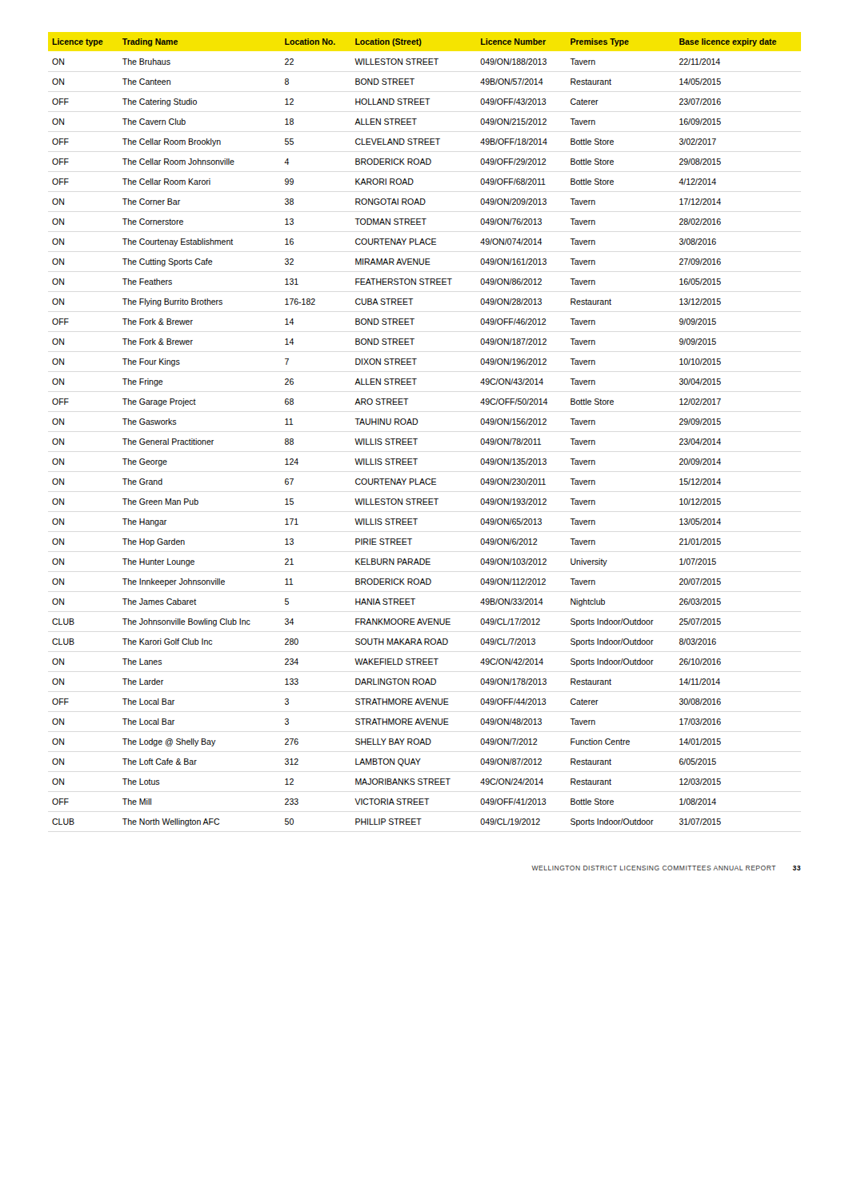| Licence type | Trading Name | Location No. | Location (Street) | Licence Number | Premises Type | Base licence expiry date |
| --- | --- | --- | --- | --- | --- | --- |
| ON | The Bruhaus | 22 | WILLESTON STREET | 049/ON/188/2013 | Tavern | 22/11/2014 |
| ON | The Canteen | 8 | BOND STREET | 49B/ON/57/2014 | Restaurant | 14/05/2015 |
| OFF | The Catering Studio | 12 | HOLLAND STREET | 049/OFF/43/2013 | Caterer | 23/07/2016 |
| ON | The Cavern Club | 18 | ALLEN STREET | 049/ON/215/2012 | Tavern | 16/09/2015 |
| OFF | The Cellar Room Brooklyn | 55 | CLEVELAND STREET | 49B/OFF/18/2014 | Bottle Store | 3/02/2017 |
| OFF | The Cellar Room Johnsonville | 4 | BRODERICK ROAD | 049/OFF/29/2012 | Bottle Store | 29/08/2015 |
| OFF | The Cellar Room Karori | 99 | KARORI ROAD | 049/OFF/68/2011 | Bottle Store | 4/12/2014 |
| ON | The Corner Bar | 38 | RONGOTAI ROAD | 049/ON/209/2013 | Tavern | 17/12/2014 |
| ON | The Cornerstore | 13 | TODMAN STREET | 049/ON/76/2013 | Tavern | 28/02/2016 |
| ON | The Courtenay Establishment | 16 | COURTENAY PLACE | 49/ON/074/2014 | Tavern | 3/08/2016 |
| ON | The Cutting Sports Cafe | 32 | MIRAMAR AVENUE | 049/ON/161/2013 | Tavern | 27/09/2016 |
| ON | The Feathers | 131 | FEATHERSTON STREET | 049/ON/86/2012 | Tavern | 16/05/2015 |
| ON | The Flying Burrito Brothers | 176-182 | CUBA STREET | 049/ON/28/2013 | Restaurant | 13/12/2015 |
| OFF | The Fork & Brewer | 14 | BOND STREET | 049/OFF/46/2012 | Tavern | 9/09/2015 |
| ON | The Fork & Brewer | 14 | BOND STREET | 049/ON/187/2012 | Tavern | 9/09/2015 |
| ON | The Four Kings | 7 | DIXON STREET | 049/ON/196/2012 | Tavern | 10/10/2015 |
| ON | The Fringe | 26 | ALLEN STREET | 49C/ON/43/2014 | Tavern | 30/04/2015 |
| OFF | The Garage Project | 68 | ARO STREET | 49C/OFF/50/2014 | Bottle Store | 12/02/2017 |
| ON | The Gasworks | 11 | TAUHINU ROAD | 049/ON/156/2012 | Tavern | 29/09/2015 |
| ON | The General Practitioner | 88 | WILLIS STREET | 049/ON/78/2011 | Tavern | 23/04/2014 |
| ON | The George | 124 | WILLIS STREET | 049/ON/135/2013 | Tavern | 20/09/2014 |
| ON | The Grand | 67 | COURTENAY PLACE | 049/ON/230/2011 | Tavern | 15/12/2014 |
| ON | The Green Man Pub | 15 | WILLESTON STREET | 049/ON/193/2012 | Tavern | 10/12/2015 |
| ON | The Hangar | 171 | WILLIS STREET | 049/ON/65/2013 | Tavern | 13/05/2014 |
| ON | The Hop Garden | 13 | PIRIE STREET | 049/ON/6/2012 | Tavern | 21/01/2015 |
| ON | The Hunter Lounge | 21 | KELBURN PARADE | 049/ON/103/2012 | University | 1/07/2015 |
| ON | The Innkeeper Johnsonville | 11 | BRODERICK ROAD | 049/ON/112/2012 | Tavern | 20/07/2015 |
| ON | The James Cabaret | 5 | HANIA STREET | 49B/ON/33/2014 | Nightclub | 26/03/2015 |
| CLUB | The Johnsonville Bowling Club Inc | 34 | FRANKMOORE AVENUE | 049/CL/17/2012 | Sports Indoor/Outdoor | 25/07/2015 |
| CLUB | The Karori Golf Club Inc | 280 | SOUTH MAKARA ROAD | 049/CL/7/2013 | Sports Indoor/Outdoor | 8/03/2016 |
| ON | The Lanes | 234 | WAKEFIELD STREET | 49C/ON/42/2014 | Sports Indoor/Outdoor | 26/10/2016 |
| ON | The Larder | 133 | DARLINGTON ROAD | 049/ON/178/2013 | Restaurant | 14/11/2014 |
| OFF | The Local Bar | 3 | STRATHMORE AVENUE | 049/OFF/44/2013 | Caterer | 30/08/2016 |
| ON | The Local Bar | 3 | STRATHMORE AVENUE | 049/ON/48/2013 | Tavern | 17/03/2016 |
| ON | The Lodge @ Shelly Bay | 276 | SHELLY BAY ROAD | 049/ON/7/2012 | Function Centre | 14/01/2015 |
| ON | The Loft Cafe & Bar | 312 | LAMBTON QUAY | 049/ON/87/2012 | Restaurant | 6/05/2015 |
| ON | The Lotus | 12 | MAJORIBANKS STREET | 49C/ON/24/2014 | Restaurant | 12/03/2015 |
| OFF | The Mill | 233 | VICTORIA STREET | 049/OFF/41/2013 | Bottle Store | 1/08/2014 |
| CLUB | The North Wellington AFC | 50 | PHILLIP STREET | 049/CL/19/2012 | Sports Indoor/Outdoor | 31/07/2015 |
WELLINGTON DISTRICT LICENSING COMMITTEES ANNUAL REPORT 33